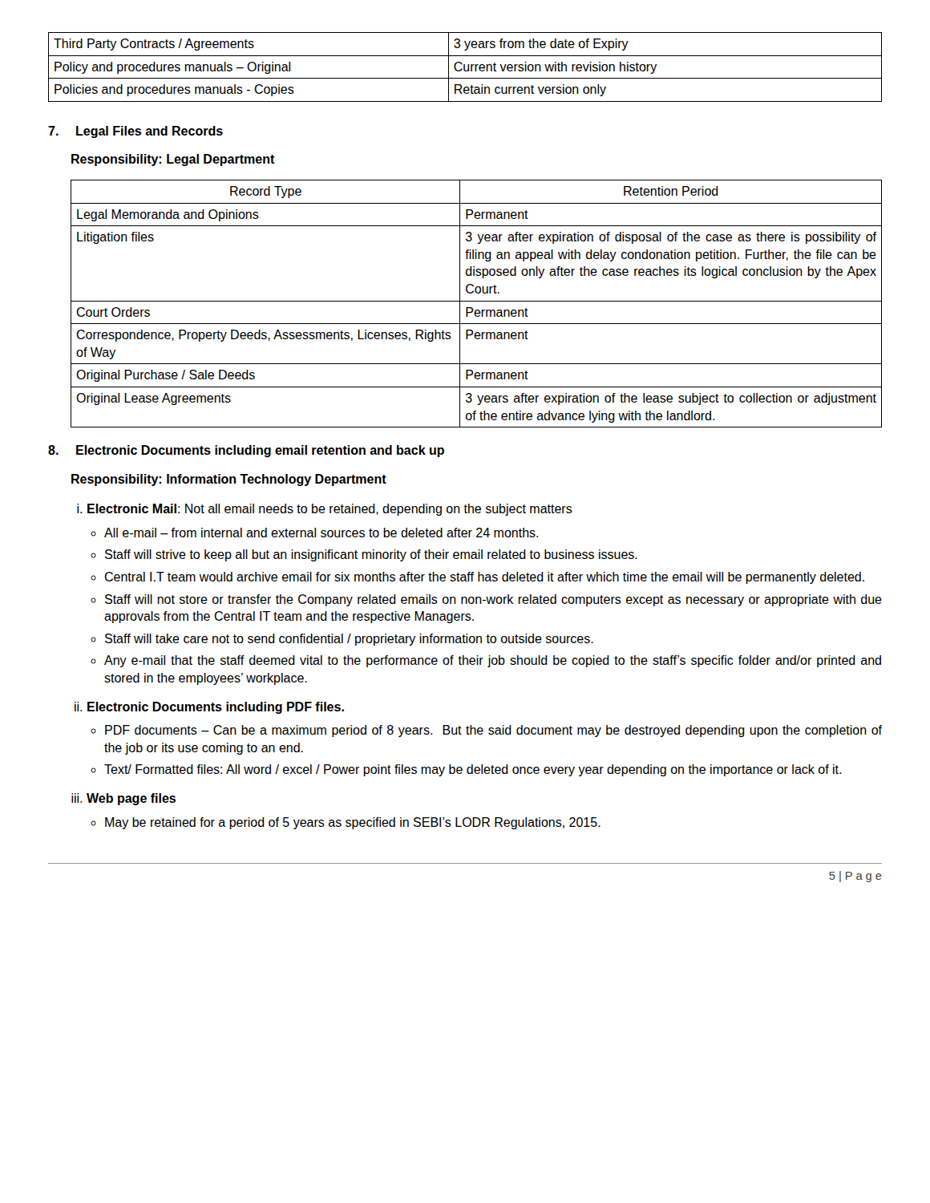| Third Party Contracts / Agreements | 3 years from the date of Expiry |
| Policy and procedures manuals – Original | Current version with revision history |
| Policies and procedures manuals - Copies | Retain current version only |
7.
Legal Files and Records
Responsibility: Legal Department
| Record Type | Retention Period |
| --- | --- |
| Legal Memoranda and Opinions | Permanent |
| Litigation files | 3 year after expiration of disposal of the case as there is possibility of filing an appeal with delay condonation petition. Further, the file can be disposed only after the case reaches its logical conclusion by the Apex Court. |
| Court Orders | Permanent |
| Correspondence, Property Deeds, Assessments, Licenses, Rights of Way | Permanent |
| Original Purchase / Sale Deeds | Permanent |
| Original Lease Agreements | 3 years after expiration of the lease subject to collection or adjustment of the entire advance lying with the landlord. |
8.
Electronic Documents including email retention and back up
Responsibility: Information Technology Department
Electronic Mail: Not all email needs to be retained, depending on the subject matters
All e-mail – from internal and external sources to be deleted after 24 months.
Staff will strive to keep all but an insignificant minority of their email related to business issues.
Central I.T team would archive email for six months after the staff has deleted it after which time the email will be permanently deleted.
Staff will not store or transfer the Company related emails on non-work related computers except as necessary or appropriate with due approvals from the Central IT team and the respective Managers.
Staff will take care not to send confidential / proprietary information to outside sources.
Any e-mail that the staff deemed vital to the performance of their job should be copied to the staff’s specific folder and/or printed and stored in the employees’ workplace.
Electronic Documents including PDF files.
PDF documents – Can be a maximum period of 8 years. But the said document may be destroyed depending upon the completion of the job or its use coming to an end.
Text/ Formatted files: All word / excel / Power point files may be deleted once every year depending on the importance or lack of it.
Web page files
May be retained for a period of 5 years as specified in SEBI’s LODR Regulations, 2015.
5 | P a g e